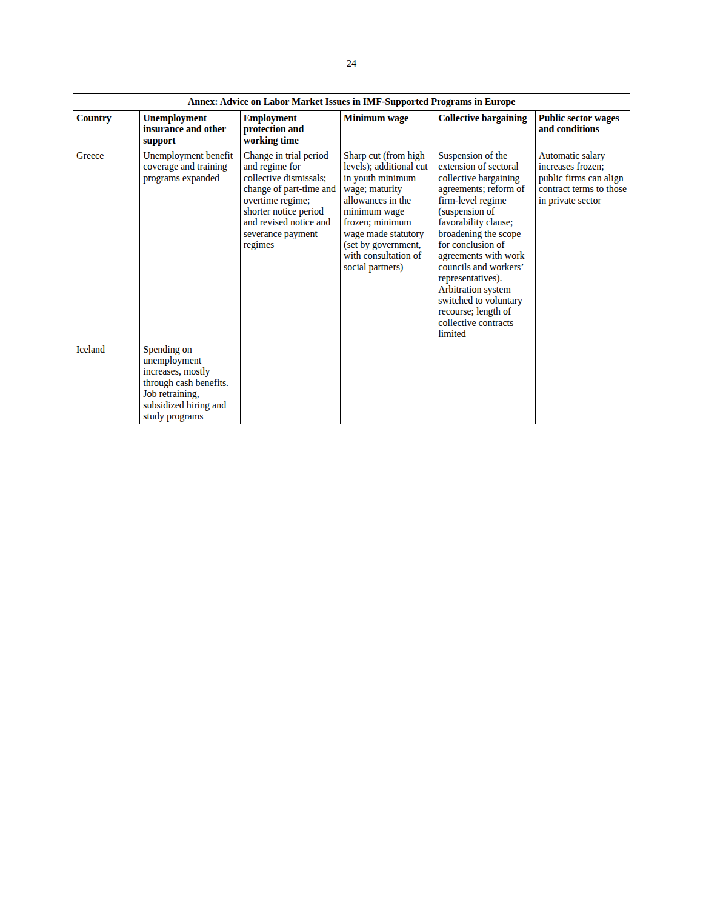24
Annex: Advice on Labor Market Issues in IMF-Supported Programs in Europe
| Country | Unemployment insurance and other support | Employment protection and working time | Minimum wage | Collective bargaining | Public sector wages and conditions |
| --- | --- | --- | --- | --- | --- |
| Greece | Unemployment benefit coverage and training programs expanded | Change in trial period and regime for collective dismissals; change of part-time and overtime regime; shorter notice period and revised notice and severance payment regimes | Sharp cut (from high levels); additional cut in youth minimum wage; maturity allowances in the minimum wage frozen; minimum wage made statutory (set by government, with consultation of social partners) | Suspension of the extension of sectoral collective bargaining agreements; reform of firm-level regime (suspension of favorability clause; broadening the scope for conclusion of agreements with work councils and workers’ representatives). Arbitration system switched to voluntary recourse; length of collective contracts limited | Automatic salary increases frozen; public firms can align contract terms to those in private sector |
| Iceland | Spending on unemployment increases, mostly through cash benefits. Job retraining, subsidized hiring and study programs | | | | |